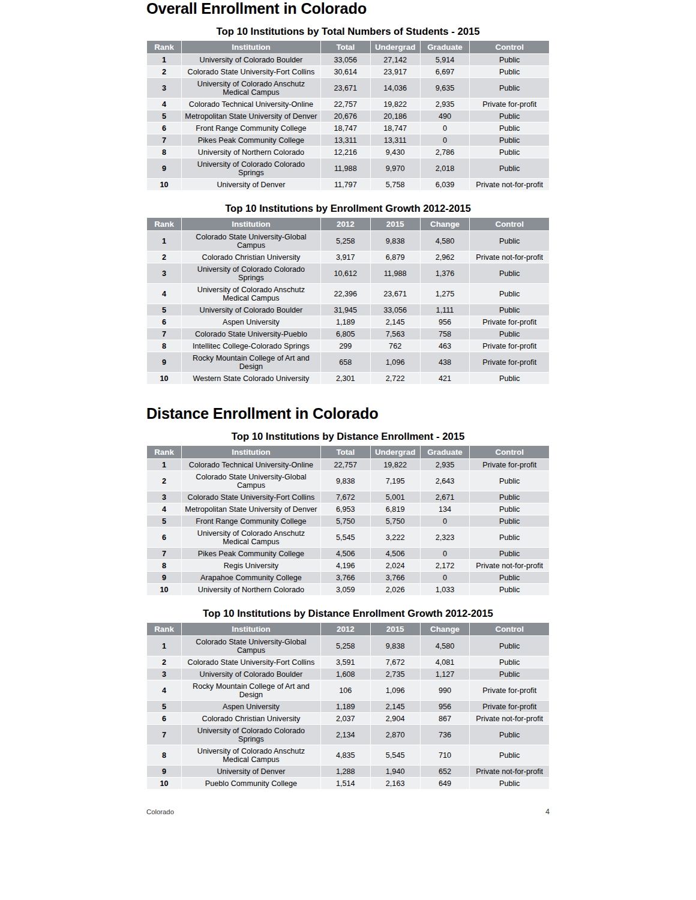Overall Enrollment in Colorado
Top 10 Institutions by Total Numbers of Students - 2015
| Rank | Institution | Total | Undergrad | Graduate | Control |
| --- | --- | --- | --- | --- | --- |
| 1 | University of Colorado Boulder | 33,056 | 27,142 | 5,914 | Public |
| 2 | Colorado State University-Fort Collins | 30,614 | 23,917 | 6,697 | Public |
| 3 | University of Colorado Anschutz Medical Campus | 23,671 | 14,036 | 9,635 | Public |
| 4 | Colorado Technical University-Online | 22,757 | 19,822 | 2,935 | Private for-profit |
| 5 | Metropolitan State University of Denver | 20,676 | 20,186 | 490 | Public |
| 6 | Front Range Community College | 18,747 | 18,747 | 0 | Public |
| 7 | Pikes Peak Community College | 13,311 | 13,311 | 0 | Public |
| 8 | University of Northern Colorado | 12,216 | 9,430 | 2,786 | Public |
| 9 | University of Colorado Colorado Springs | 11,988 | 9,970 | 2,018 | Public |
| 10 | University of Denver | 11,797 | 5,758 | 6,039 | Private not-for-profit |
Top 10 Institutions by Enrollment Growth 2012-2015
| Rank | Institution | 2012 | 2015 | Change | Control |
| --- | --- | --- | --- | --- | --- |
| 1 | Colorado State University-Global Campus | 5,258 | 9,838 | 4,580 | Public |
| 2 | Colorado Christian University | 3,917 | 6,879 | 2,962 | Private not-for-profit |
| 3 | University of Colorado Colorado Springs | 10,612 | 11,988 | 1,376 | Public |
| 4 | University of Colorado Anschutz Medical Campus | 22,396 | 23,671 | 1,275 | Public |
| 5 | University of Colorado Boulder | 31,945 | 33,056 | 1,111 | Public |
| 6 | Aspen University | 1,189 | 2,145 | 956 | Private for-profit |
| 7 | Colorado State University-Pueblo | 6,805 | 7,563 | 758 | Public |
| 8 | Intellitec College-Colorado Springs | 299 | 762 | 463 | Private for-profit |
| 9 | Rocky Mountain College of Art and Design | 658 | 1,096 | 438 | Private for-profit |
| 10 | Western State Colorado University | 2,301 | 2,722 | 421 | Public |
Distance Enrollment in Colorado
Top 10 Institutions by Distance Enrollment - 2015
| Rank | Institution | Total | Undergrad | Graduate | Control |
| --- | --- | --- | --- | --- | --- |
| 1 | Colorado Technical University-Online | 22,757 | 19,822 | 2,935 | Private for-profit |
| 2 | Colorado State University-Global Campus | 9,838 | 7,195 | 2,643 | Public |
| 3 | Colorado State University-Fort Collins | 7,672 | 5,001 | 2,671 | Public |
| 4 | Metropolitan State University of Denver | 6,953 | 6,819 | 134 | Public |
| 5 | Front Range Community College | 5,750 | 5,750 | 0 | Public |
| 6 | University of Colorado Anschutz Medical Campus | 5,545 | 3,222 | 2,323 | Public |
| 7 | Pikes Peak Community College | 4,506 | 4,506 | 0 | Public |
| 8 | Regis University | 4,196 | 2,024 | 2,172 | Private not-for-profit |
| 9 | Arapahoe Community College | 3,766 | 3,766 | 0 | Public |
| 10 | University of Northern Colorado | 3,059 | 2,026 | 1,033 | Public |
Top 10 Institutions by Distance Enrollment Growth 2012-2015
| Rank | Institution | 2012 | 2015 | Change | Control |
| --- | --- | --- | --- | --- | --- |
| 1 | Colorado State University-Global Campus | 5,258 | 9,838 | 4,580 | Public |
| 2 | Colorado State University-Fort Collins | 3,591 | 7,672 | 4,081 | Public |
| 3 | University of Colorado Boulder | 1,608 | 2,735 | 1,127 | Public |
| 4 | Rocky Mountain College of Art and Design | 106 | 1,096 | 990 | Private for-profit |
| 5 | Aspen University | 1,189 | 2,145 | 956 | Private for-profit |
| 6 | Colorado Christian University | 2,037 | 2,904 | 867 | Private not-for-profit |
| 7 | University of Colorado Colorado Springs | 2,134 | 2,870 | 736 | Public |
| 8 | University of Colorado Anschutz Medical Campus | 4,835 | 5,545 | 710 | Public |
| 9 | University of Denver | 1,288 | 1,940 | 652 | Private not-for-profit |
| 10 | Pueblo Community College | 1,514 | 2,163 | 649 | Public |
Colorado 4